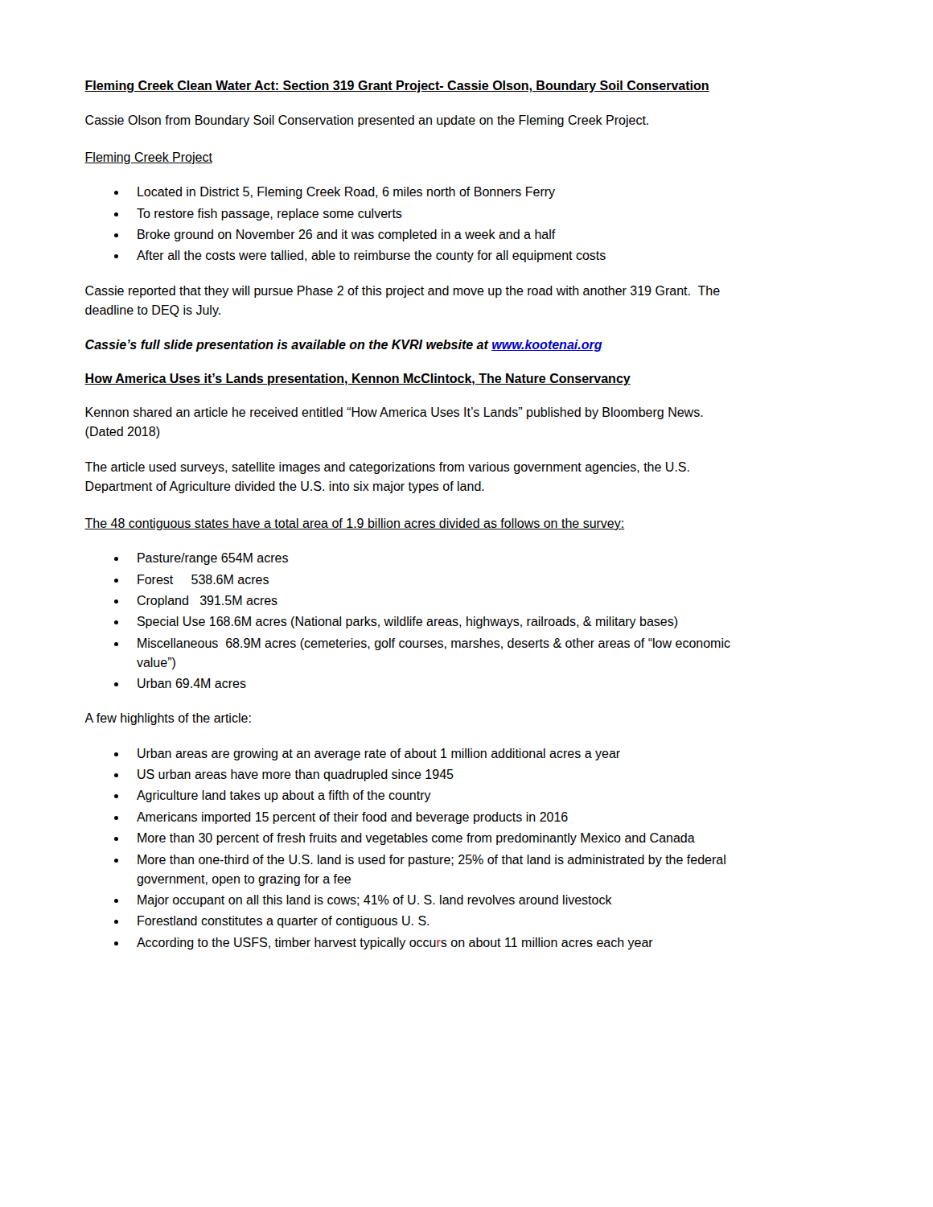Fleming Creek Clean Water Act: Section 319 Grant Project- Cassie Olson, Boundary Soil Conservation
Cassie Olson from Boundary Soil Conservation presented an update on the Fleming Creek Project.
Fleming Creek Project
Located in District 5, Fleming Creek Road, 6 miles north of Bonners Ferry
To restore fish passage, replace some culverts
Broke ground on November 26 and it was completed in a week and a half
After all the costs were tallied, able to reimburse the county for all equipment costs
Cassie reported that they will pursue Phase 2 of this project and move up the road with another 319 Grant. The deadline to DEQ is July.
Cassie’s full slide presentation is available on the KVRI website at www.kootenai.org
How America Uses it’s Lands presentation, Kennon McClintock, The Nature Conservancy
Kennon shared an article he received entitled “How America Uses It’s Lands” published by Bloomberg News. (Dated 2018)
The article used surveys, satellite images and categorizations from various government agencies, the U.S. Department of Agriculture divided the U.S. into six major types of land.
The 48 contiguous states have a total area of 1.9 billion acres divided as follows on the survey:
Pasture/range 654M acres
Forest 538.6M acres
Cropland 391.5M acres
Special Use 168.6M acres (National parks, wildlife areas, highways, railroads, & military bases)
Miscellaneous 68.9M acres (cemeteries, golf courses, marshes, deserts & other areas of “low economic value”)
Urban 69.4M acres
A few highlights of the article:
Urban areas are growing at an average rate of about 1 million additional acres a year
US urban areas have more than quadrupled since 1945
Agriculture land takes up about a fifth of the country
Americans imported 15 percent of their food and beverage products in 2016
More than 30 percent of fresh fruits and vegetables come from predominantly Mexico and Canada
More than one-third of the U.S. land is used for pasture; 25% of that land is administrated by the federal government, open to grazing for a fee
Major occupant on all this land is cows; 41% of U. S. land revolves around livestock
Forestland constitutes a quarter of contiguous U. S.
According to the USFS, timber harvest typically occurs on about 11 million acres each year